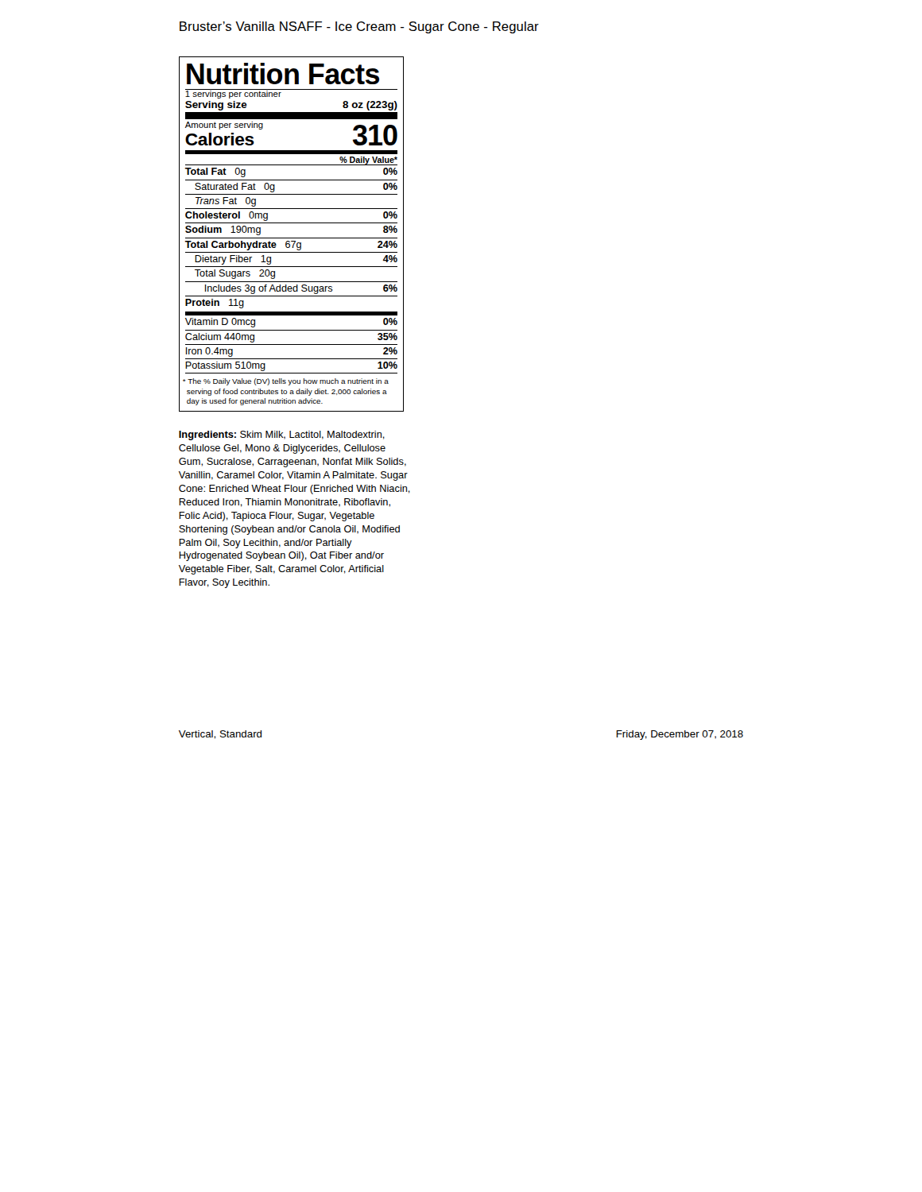Bruster’s Vanilla NSAFF - Ice Cream - Sugar Cone - Regular
Nutrition Facts
1 servings per container
Serving size 8 oz (223g)
Amount per servingCalories
310
% Daily Value*
| Total Fat 0g | 0% |
| Saturated Fat 0g | 0% |
| Trans Fat 0g | |
| Cholesterol 0mg | 0% |
| Sodium 190mg | 8% |
| Total Carbohydrate 67g | 24% |
| Dietary Fiber 1g | 4% |
| Total Sugars 20g | |
| Includes 3g of Added Sugars | 6% |
| Protein 11g | |
| Vitamin D 0mcg | 0% |
| Calcium 440mg | 35% |
| Iron 0.4mg | 2% |
| Potassium 510mg | 10% |
* The % Daily Value (DV) tells you how much a nutrient in a serving of food contributes to a daily diet. 2,000 calories a day is used for general nutrition advice.
Ingredients: Skim Milk, Lactitol, Maltodextrin, Cellulose Gel, Mono & Diglycerides, Cellulose Gum, Sucralose, Carrageenan, Nonfat Milk Solids, Vanillin, Caramel Color, Vitamin A Palmitate. Sugar Cone: Enriched Wheat Flour (Enriched With Niacin, Reduced Iron, Thiamin Mononitrate, Riboflavin, Folic Acid), Tapioca Flour, Sugar, Vegetable Shortening (Soybean and/or Canola Oil, Modified Palm Oil, Soy Lecithin, and/or Partially Hydrogenated Soybean Oil), Oat Fiber and/or Vegetable Fiber, Salt, Caramel Color, Artificial Flavor, Soy Lecithin.
Vertical, Standard
Friday, December 07, 2018